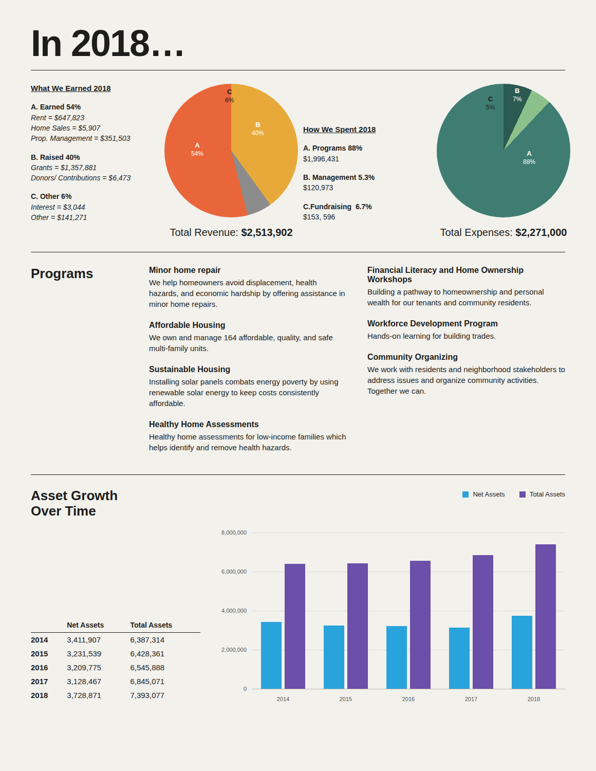In 2018…
What We Earned 2018
A. Earned 54%
Rent = $647,823
Home Sales = $5,907
Prop. Management = $351,503
B. Raised 40%
Grants = $1,357,881
Donors/ Contributions = $6,473
C. Other 6%
Interest = $3,044
Other = $141,271
A54%
B40%
C6%
Total Revenue: $2,513,902
How We Spent 2018
A. Programs 88%
$1,996,431
B. Management 5.3%
$120,973
C.Fundraising 6.7%
$153, 596
A88%
B7%
C5%
Total Expenses: $2,271,000
Programs
Minor home repair
We help homeowners avoid displacement, health hazards, and economic hardship by offering assistance in minor home repairs.
Affordable Housing
We own and manage 164 affordable, quality, and safe multi-family units.
Sustainable Housing
Installing solar panels combats energy poverty by using renewable solar energy to keep costs consistently affordable.
Healthy Home Assessments
Healthy home assessments for low-income families which helps identify and remove health hazards.
Financial Literacy and Home Ownership Workshops
Building a pathway to homeownership and personal wealth for our tenants and community residents.
Workforce Development Program
Hands-on learning for building trades.
Community Organizing
We work with residents and neighborhood stakeholders to address issues and organize community activities. Together we can.
Asset Growth
Over Time
Net Assets Total Assets
| | Net Assets | Total Assets |
| --- | --- | --- |
| 2014 | 3,411,907 | 6,387,314 |
| 2015 | 3,231,539 | 6,428,361 |
| 2016 | 3,209,775 | 6,545,888 |
| 2017 | 3,128,467 | 6,845,071 |
| 2018 | 3,728,871 | 7,393,077 |
8,000,000
6,000,000
4,000,000
2,000,000
0
2014 2015 2016 2017 2018